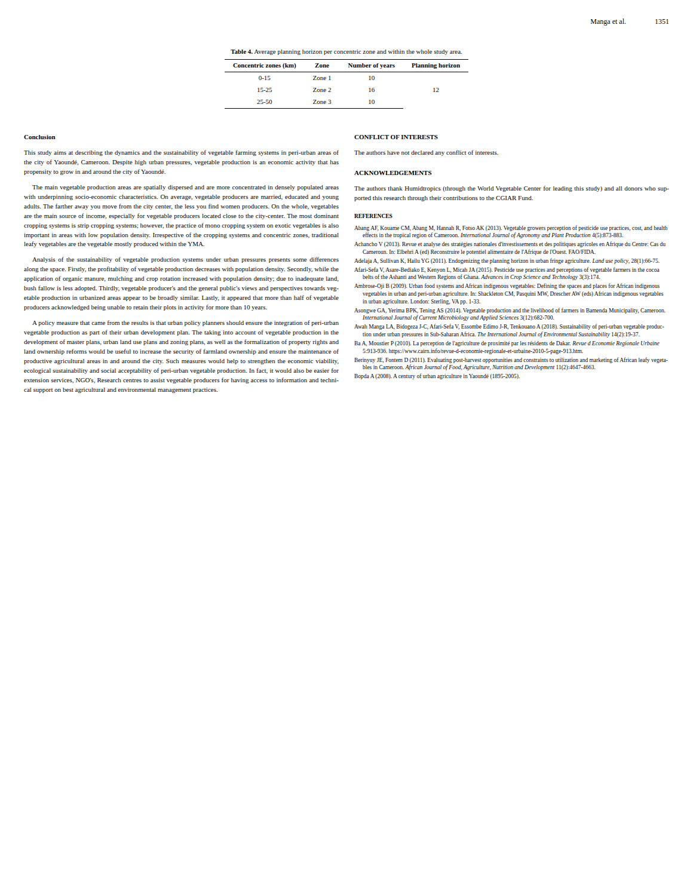Manga et al. 1351
Table 4. Average planning horizon per concentric zone and within the whole study area.
| Concentric zones (km) | Zone | Number of years | Planning horizon |
| --- | --- | --- | --- |
| 0-15 | Zone 1 | 10 | 12 |
| 15-25 | Zone 2 | 16 |
| 25-50 | Zone 3 | 10 |
Conclusion
This study aims at describing the dynamics and the sustainability of vegetable farming systems in peri-urban areas of the city of Yaoundé, Cameroon. Despite high urban pressures, vegetable production is an economic activity that has propensity to grow in and around the city of Yaoundé.
The main vegetable production areas are spatially dispersed and are more concentrated in densely populated areas with underpinning socio-economic characteristics. On average, vegetable producers are married, educated and young adults. The farther away you move from the city center, the less you find women producers. On the whole, vegetables are the main source of income, especially for vegetable producers located close to the city-center. The most dominant cropping systems is strip cropping systems; however, the practice of mono cropping system on exotic vegetables is also important in areas with low population density. Irrespective of the cropping systems and concentric zones, traditional leafy vegetables are the vegetable mostly produced within the YMA.
Analysis of the sustainability of vegetable production systems under urban pressures presents some differences along the space. Firstly, the profitability of vegetable production decreases with population density. Secondly, while the application of organic manure, mulching and crop rotation increased with population density; due to inadequate land, bush fallow is less adopted. Thirdly, vegetable producer's and the general public's views and perspectives towards vegetable production in urbanized areas appear to be broadly similar. Lastly, it appeared that more than half of vegetable producers acknowledged being unable to retain their plots in activity for more than 10 years.
A policy measure that came from the results is that urban policy planners should ensure the integration of peri-urban vegetable production as part of their urban development plan. The taking into account of vegetable production in the development of master plans, urban land use plans and zoning plans, as well as the formalization of property rights and land ownership reforms would be useful to increase the security of farmland ownership and ensure the maintenance of productive agricultural areas in and around the city. Such measures would help to strengthen the economic viability, ecological sustainability and social acceptability of peri-urban vegetable production. In fact, it would also be easier for extension services, NGO's, Research centres to assist vegetable producers for having access to information and technical support on best agricultural and environmental management practices.
CONFLICT OF INTERESTS
The authors have not declared any conflict of interests.
ACKNOWLEDGEMENTS
The authors thank Humidtropics (through the World Vegetable Center for leading this study) and all donors who supported this research through their contributions to the CGIAR Fund.
REFERENCES
Abang AF, Kouame CM, Abang M, Hannah R, Fotso AK (2013). Vegetable growers perception of pesticide use practices, cost, and health effects in the tropical region of Cameroon. International Journal of Agronomy and Plant Production 4(5):873-883.
Achancho V (2013). Revue et analyse des stratégies nationales d'investissements et des politiques agricoles en Afrique du Centre: Cas du Cameroun. In: Elbehri A (ed) Reconstruire le potentiel alimentaire de l'Afrique de l'Ouest. FAO/FIDA.
Adelaja A, Sullivan K, Hailu YG (2011). Endogenizing the planning horizon in urban fringe agriculture. Land use policy, 28(1):66-75.
Afari-Sefa V, Asare-Bediako E, Kenyon L, Micah JA (2015). Pesticide use practices and perceptions of vegetable farmers in the cocoa belts of the Ashanti and Western Regions of Ghana. Advances in Crop Science and Technology 3(3):174.
Ambrose-Oji B (2009). Urban food systems and African indigenous vegetables: Defining the spaces and places for African indigenous vegetables in urban and peri-urban agriculture. In: Shackleton CM, Pasquini MW, Drescher AW (eds) African indigenous vegetables in urban agriculture. London: Sterling, VA pp. 1-33.
Asongwe GA, Yerima BPK, Tening AS (2014). Vegetable production and the livelihood of farmers in Bamenda Municipality, Cameroon. International Journal of Current Microbiology and Applied Sciences 3(12):682-700.
Awah Manga LA, Bidogeza J-C, Afari-Sefa V, Essombe Edimo J-R, Tenkouano A (2018). Sustainability of peri-urban vegetable production under urban pressures in Sub-Saharan Africa. The International Journal of Environmental Sustainability 14(2):19-37.
Ba A, Moustier P (2010). La perception de l'agriculture de proximité par les résidents de Dakar. Revue d Economie Regionale Urbaine 5:913-936. https://www.cairn.info/revue-d-economie-regionale-et-urbaine-2010-5-page-913.htm.
Berinyuy JE, Fontem D (2011). Evaluating post-harvest opportunities and constraints to utilization and marketing of African leafy vegetables in Cameroon. African Journal of Food, Agriculture, Nutrition and Development 11(2):4647-4663.
Bopda A (2008). A century of urban agriculture in Yaoundé (1895-2005).